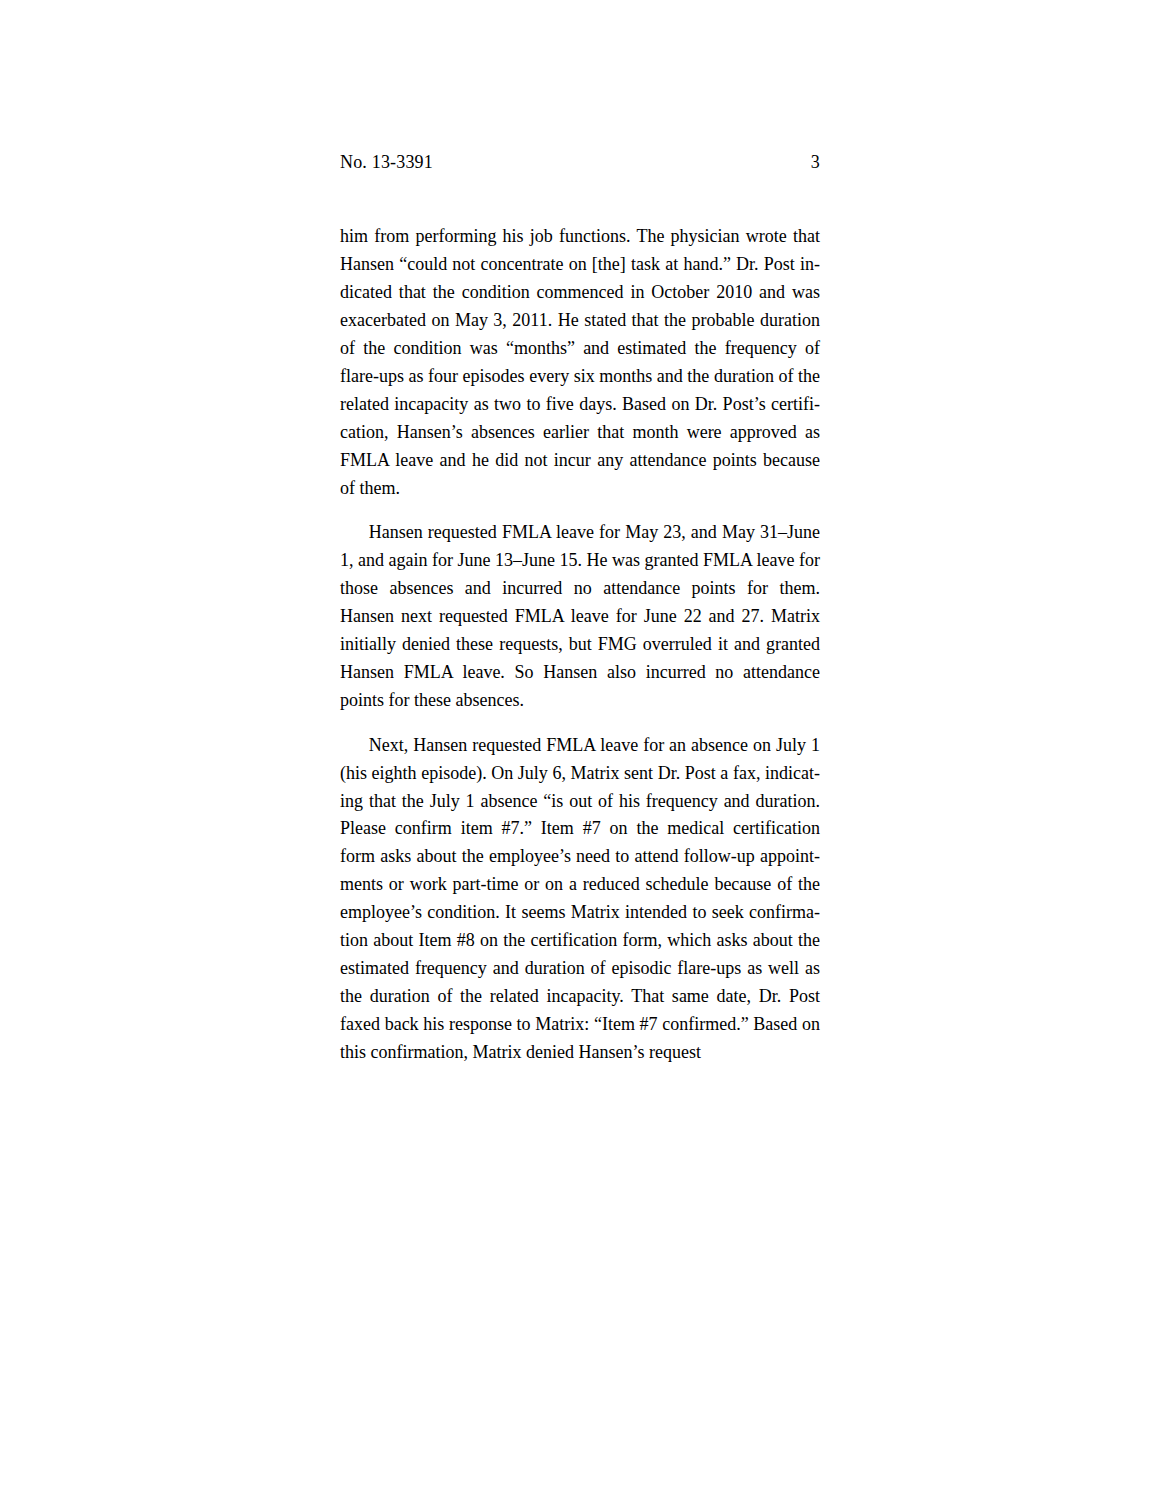No. 13-3391 3
him from performing his job functions. The physician wrote that Hansen “could not concentrate on [the] task at hand.” Dr. Post indicated that the condition commenced in October 2010 and was exacerbated on May 3, 2011. He stated that the probable duration of the condition was “months” and estimated the frequency of flare-ups as four episodes every six months and the duration of the related incapacity as two to five days. Based on Dr. Post’s certification, Hansen’s absences earlier that month were approved as FMLA leave and he did not incur any attendance points because of them.
Hansen requested FMLA leave for May 23, and May 31–June 1, and again for June 13–June 15. He was granted FMLA leave for those absences and incurred no attendance points for them. Hansen next requested FMLA leave for June 22 and 27. Matrix initially denied these requests, but FMG overruled it and granted Hansen FMLA leave. So Hansen also incurred no attendance points for these absences.
Next, Hansen requested FMLA leave for an absence on July 1 (his eighth episode). On July 6, Matrix sent Dr. Post a fax, indicating that the July 1 absence “is out of his frequency and duration. Please confirm item #7.” Item #7 on the medical certification form asks about the employee’s need to attend follow-up appointments or work part-time or on a reduced schedule because of the employee’s condition. It seems Matrix intended to seek confirmation about Item #8 on the certification form, which asks about the estimated frequency and duration of episodic flare-ups as well as the duration of the related incapacity. That same date, Dr. Post faxed back his response to Matrix: “Item #7 confirmed.” Based on this confirmation, Matrix denied Hansen’s request